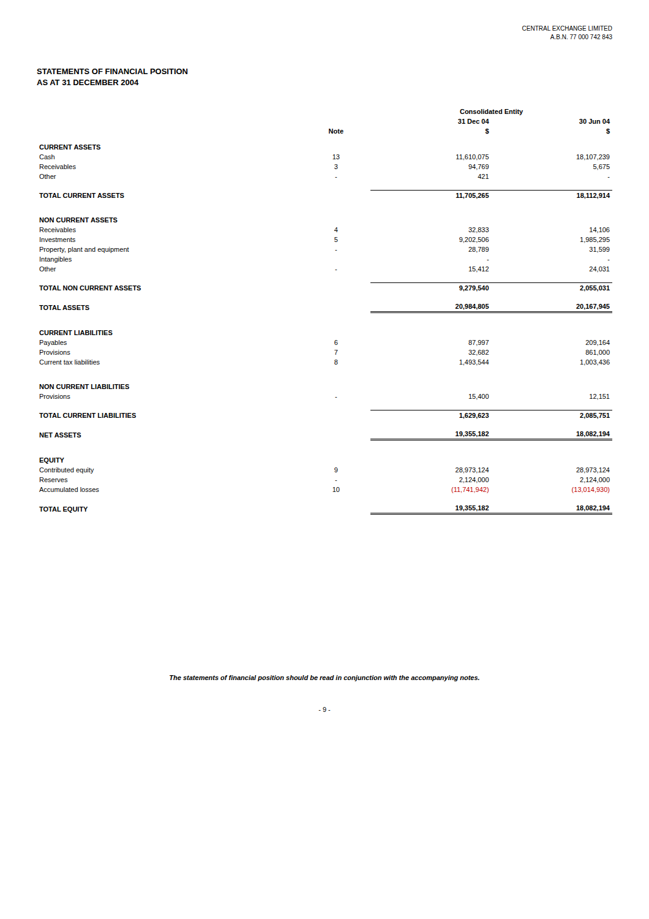CENTRAL EXCHANGE LIMITED
A.B.N. 77 000 742 843
STATEMENTS OF FINANCIAL POSITION
AS AT 31 DECEMBER 2004
| | | Consolidated Entity |
| --- | --- | --- |
| | | 31 Dec 04 | 30 Jun 04 |
| | Note | $ | $ |
| CURRENT ASSETS | | | |
| Cash | 13 | 11,610,075 | 18,107,239 |
| Receivables | 3 | 94,769 | 5,675 |
| Other | - | 421 | - |
| TOTAL CURRENT ASSETS | | 11,705,265 | 18,112,914 |
| NON CURRENT ASSETS | | | |
| Receivables | 4 | 32,833 | 14,106 |
| Investments | 5 | 9,202,506 | 1,985,295 |
| Property, plant and equipment | - | 28,789 | 31,599 |
| Intangibles | | - | - |
| Other | - | 15,412 | 24,031 |
| TOTAL NON CURRENT ASSETS | | 9,279,540 | 2,055,031 |
| TOTAL ASSETS | | 20,984,805 | 20,167,945 |
| CURRENT LIABILITIES | | | |
| Payables | 6 | 87,997 | 209,164 |
| Provisions | 7 | 32,682 | 861,000 |
| Current tax liabilities | 8 | 1,493,544 | 1,003,436 |
| NON CURRENT LIABILITIES | | | |
| Provisions | - | 15,400 | 12,151 |
| TOTAL CURRENT LIABILITIES | | 1,629,623 | 2,085,751 |
| NET ASSETS | | 19,355,182 | 18,082,194 |
| EQUITY | | | |
| Contributed equity | 9 | 28,973,124 | 28,973,124 |
| Reserves | - | 2,124,000 | 2,124,000 |
| Accumulated losses | 10 | (11,741,942) | (13,014,930) |
| TOTAL EQUITY | | 19,355,182 | 18,082,194 |
The statements of financial position should be read in conjunction with the accompanying notes.
- 9 -